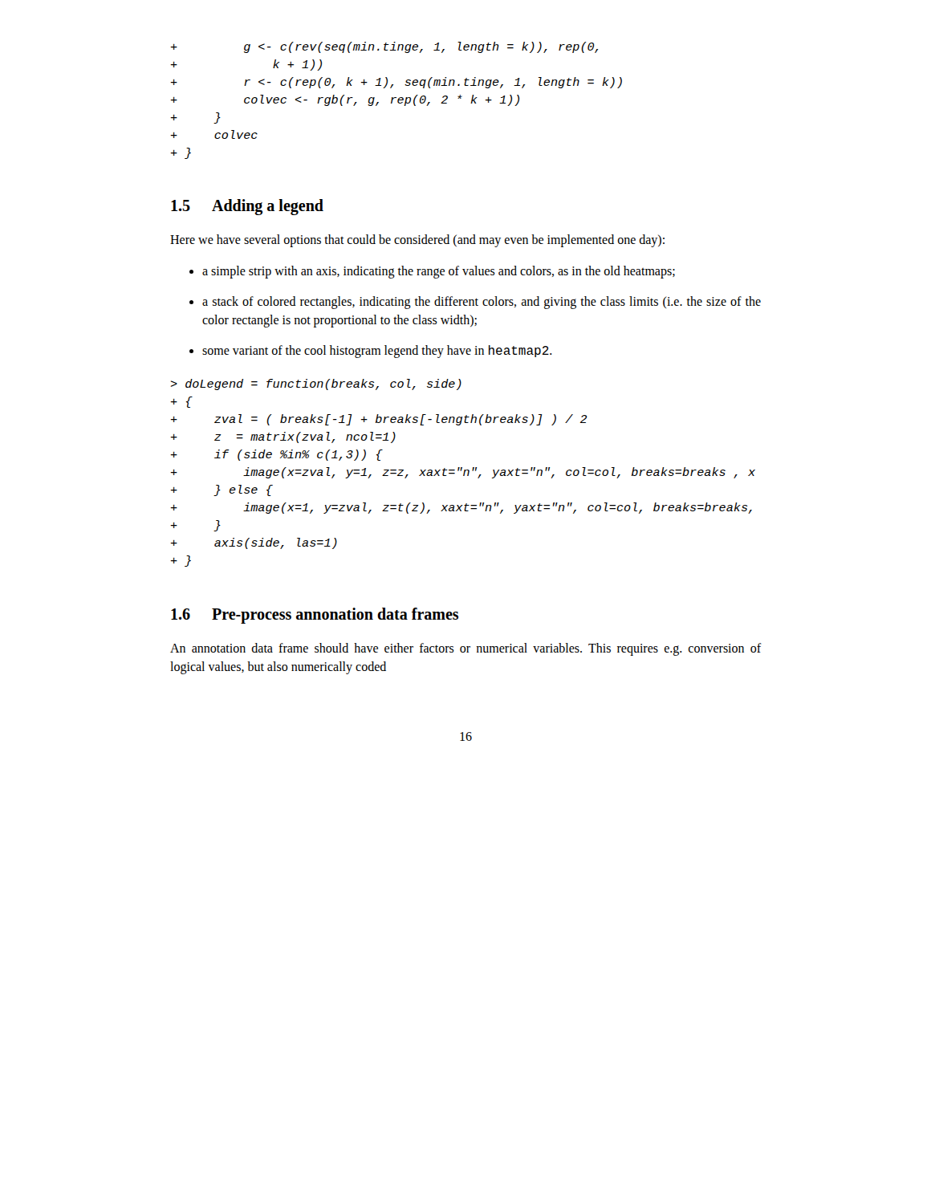+         g <- c(rev(seq(min.tinge, 1, length = k)), rep(0,
+             k + 1))
+         r <- c(rep(0, k + 1), seq(min.tinge, 1, length = k))
+         colvec <- rgb(r, g, rep(0, 2 * k + 1))
+     }
+     colvec
+ }
1.5 Adding a legend
Here we have several options that could be considered (and may even be implemented one day):
a simple strip with an axis, indicating the range of values and colors, as in the old heatmaps;
a stack of colored rectangles, indicating the different colors, and giving the class limits (i.e. the size of the color rectangle is not proportional to the class width);
some variant of the cool histogram legend they have in heatmap2.
> doLegend = function(breaks, col, side)
+ {
+     zval = ( breaks[-1] + breaks[-length(breaks)] ) / 2
+     z  = matrix(zval, ncol=1)
+     if (side %in% c(1,3)) {
+         image(x=zval, y=1, z=z, xaxt="n", yaxt="n", col=col, breaks=breaks , x
+     } else {
+         image(x=1, y=zval, z=t(z), xaxt="n", yaxt="n", col=col, breaks=breaks,
+     }
+     axis(side, las=1)
+ }
1.6 Pre-process annonation data frames
An annotation data frame should have either factors or numerical variables. This requires e.g. conversion of logical values, but also numerically coded
16